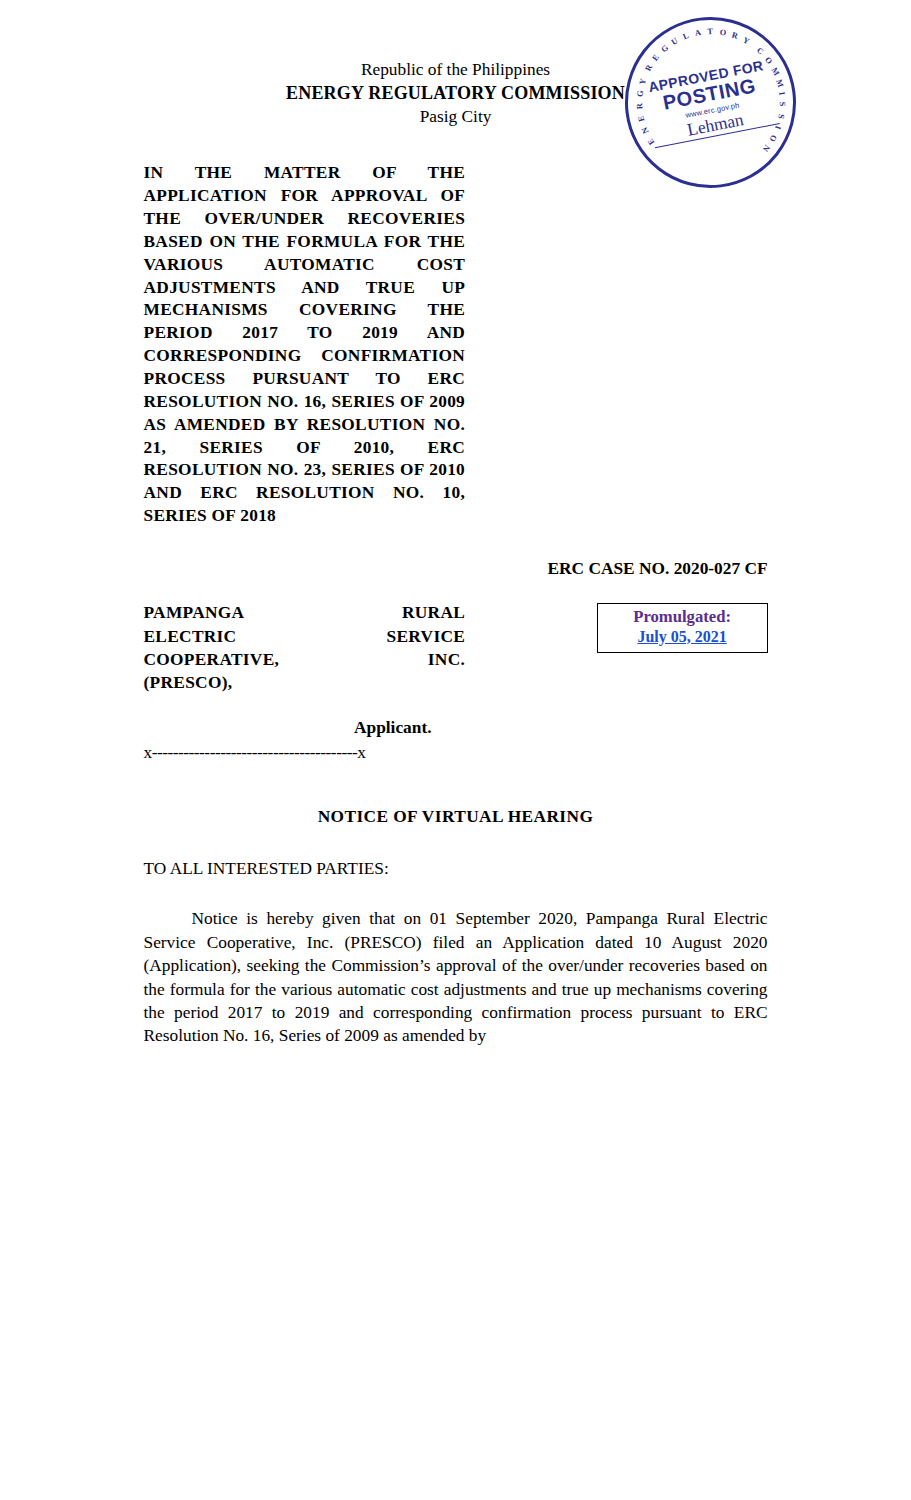E N E R G Y R E G U L A T O R Y C O M M I S S I O N
APPROVED FOR
POSTING
www.erc.gov.ph
Lehman
Republic of the Philippines
ENERGY REGULATORY COMMISSION
Pasig City
IN THE MATTER OF THE APPLICATION FOR APPROVAL OF THE OVER/UNDER RECOVERIES BASED ON THE FORMULA FOR THE VARIOUS AUTOMATIC COST ADJUSTMENTS AND TRUE UP MECHANISMS COVERING THE PERIOD 2017 TO 2019 AND CORRESPONDING CONFIRMATION PROCESS PURSUANT TO ERC RESOLUTION NO. 16, SERIES OF 2009 AS AMENDED BY RESOLUTION NO. 21, SERIES OF 2010, ERC RESOLUTION NO. 23, SERIES OF 2010 AND ERC RESOLUTION NO. 10, SERIES OF 2018
ERC CASE NO. 2020-027 CF
PAMPANGA RURAL
ELECTRIC SERVICE
COOPERATIVE, INC.
(PRESCO),
Applicant.
x---------------------------------------x
Promulgated:
July 05, 2021
NOTICE OF VIRTUAL HEARING
TO ALL INTERESTED PARTIES:
Notice is hereby given that on 01 September 2020, Pampanga Rural Electric Service Cooperative, Inc. (PRESCO) filed an Application dated 10 August 2020 (Application), seeking the Commission’s approval of the over/under recoveries based on the formula for the various automatic cost adjustments and true up mechanisms covering the period 2017 to 2019 and corresponding confirmation process pursuant to ERC Resolution No. 16, Series of 2009 as amended by